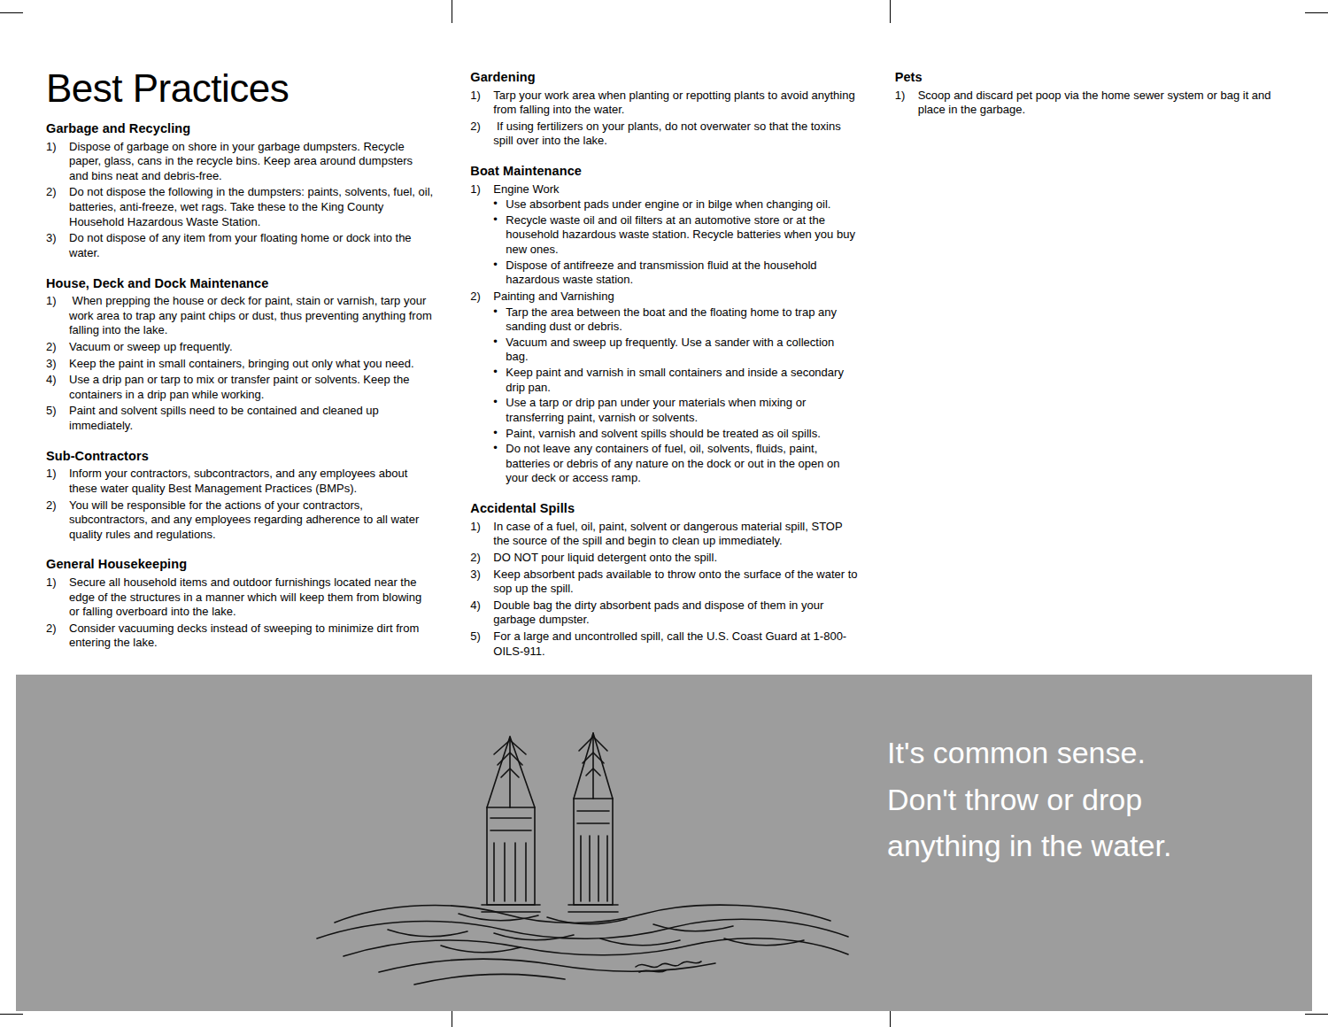Best Practices
Garbage and Recycling
1) Dispose of garbage on shore in your garbage dumpsters. Recycle paper, glass, cans in the recycle bins. Keep area around dumpsters and bins neat and debris-free.
2) Do not dispose the following in the dumpsters: paints, solvents, fuel, oil, batteries, anti-freeze, wet rags. Take these to the King County Household Hazardous Waste Station.
3) Do not dispose of any item from your floating home or dock into the water.
House, Deck and Dock Maintenance
1) When prepping the house or deck for paint, stain or varnish, tarp your work area to trap any paint chips or dust, thus preventing anything from falling into the lake.
2) Vacuum or sweep up frequently.
3) Keep the paint in small containers, bringing out only what you need.
4) Use a drip pan or tarp to mix or transfer paint or solvents. Keep the containers in a drip pan while working.
5) Paint and solvent spills need to be contained and cleaned up immediately.
Sub-Contractors
1) Inform your contractors, subcontractors, and any employees about these water quality Best Management Practices (BMPs).
2) You will be responsible for the actions of your contractors, subcontractors, and any employees regarding adherence to all water quality rules and regulations.
General Housekeeping
1) Secure all household items and outdoor furnishings located near the edge of the structures in a manner which will keep them from blowing or falling overboard into the lake.
2) Consider vacuuming decks instead of sweeping to minimize dirt from entering the lake.
Gardening
1) Tarp your work area when planting or repotting plants to avoid anything from falling into the water.
2) If using fertilizers on your plants, do not overwater so that the toxins spill over into the lake.
Boat Maintenance
1) Engine Work
Use absorbent pads under engine or in bilge when changing oil.
Recycle waste oil and oil filters at an automotive store or at the household hazardous waste station. Recycle batteries when you buy new ones.
Dispose of antifreeze and transmission fluid at the household hazardous waste station.
2) Painting and Varnishing
Tarp the area between the boat and the floating home to trap any sanding dust or debris.
Vacuum and sweep up frequently. Use a sander with a collection bag.
Keep paint and varnish in small containers and inside a secondary drip pan.
Use a tarp or drip pan under your materials when mixing or transferring paint, varnish or solvents.
Paint, varnish and solvent spills should be treated as oil spills.
Do not leave any containers of fuel, oil, solvents, fluids, paint, batteries or debris of any nature on the dock or out in the open on your deck or access ramp.
Accidental Spills
1) In case of a fuel, oil, paint, solvent or dangerous material spill, STOP the source of the spill and begin to clean up immediately.
2) DO NOT pour liquid detergent onto the spill.
3) Keep absorbent pads available to throw onto the surface of the water to sop up the spill.
4) Double bag the dirty absorbent pads and dispose of them in your garbage dumpster.
5) For a large and uncontrolled spill, call the U.S. Coast Guard at 1-800-OILS-911.
Pets
1) Scoop and discard pet poop via the home sewer system or bag it and place in the garbage.
It's common sense.
Don't throw or drop
anything in the water.